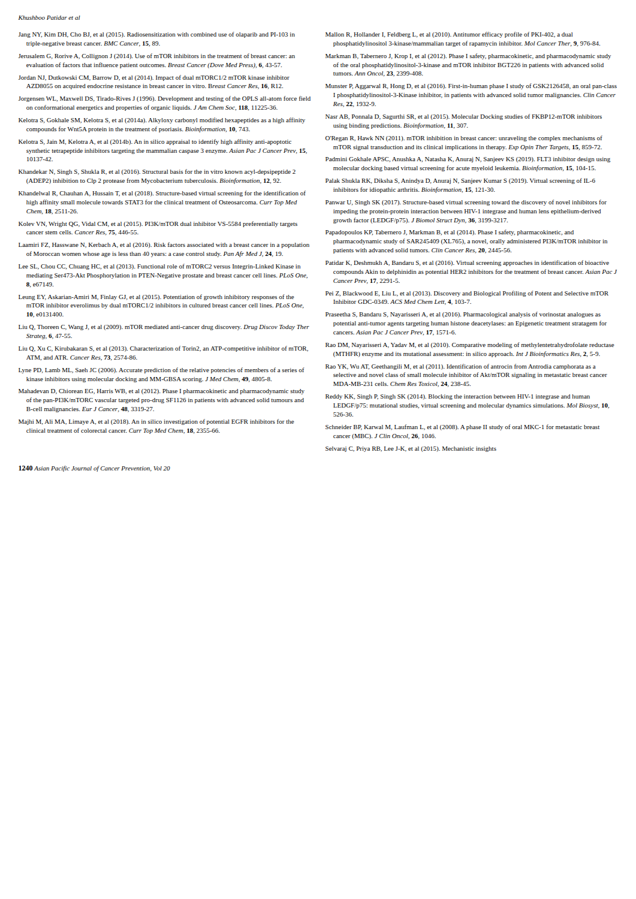Khushboo Patidar et al
Jang NY, Kim DH, Cho BJ, et al (2015). Radiosensitization with combined use of olaparib and PI-103 in triple-negative breast cancer. BMC Cancer, 15, 89.
Jerusalem G, Rorive A, Collignon J (2014). Use of mTOR inhibitors in the treatment of breast cancer: an evaluation of factors that influence patient outcomes. Breast Cancer (Dove Med Press), 6, 43-57.
Jordan NJ, Dutkowski CM, Barrow D, et al (2014). Impact of dual mTORC1/2 mTOR kinase inhibitor AZD8055 on acquired endocrine resistance in breast cancer in vitro. Breast Cancer Res, 16, R12.
Jorgensen WL, Maxwell DS, Tirado-Rives J (1996). Development and testing of the OPLS all-atom force field on conformational energetics and properties of organic liquids. J Am Chem Soc, 118, 11225-36.
Kelotra S, Gokhale SM, Kelotra S, et al (2014a). Alkyloxy carbonyl modified hexapeptides as a high affinity compounds for Wnt5A protein in the treatment of psoriasis. Bioinformation, 10, 743.
Kelotra S, Jain M, Kelotra A, et al (2014b). An in silico appraisal to identify high affinity anti-apoptotic synthetic tetrapeptide inhibitors targeting the mammalian caspase 3 enzyme. Asian Pac J Cancer Prev, 15, 10137-42.
Khandekar N, Singh S, Shukla R, et al (2016). Structural basis for the in vitro known acyl-depsipeptide 2 (ADEP2) inhibition to Clp 2 protease from Mycobacterium tuberculosis. Bioinformation, 12, 92.
Khandelwal R, Chauhan A, Hussain T, et al (2018). Structure-based virtual screening for the identification of high affinity small molecule towards STAT3 for the clinical treatment of Osteosarcoma. Curr Top Med Chem, 18, 2511-26.
Kolev VN, Wright QG, Vidal CM, et al (2015). PI3K/mTOR dual inhibitor VS-5584 preferentially targets cancer stem cells. Cancer Res, 75, 446-55.
Laamiri FZ, Hasswane N, Kerbach A, et al (2016). Risk factors associated with a breast cancer in a population of Moroccan women whose age is less than 40 years: a case control study. Pan Afr Med J, 24, 19.
Lee SL, Chou CC, Chuang HC, et al (2013). Functional role of mTORC2 versus Integrin-Linked Kinase in mediating Ser473-Akt Phosphorylation in PTEN-Negative prostate and breast cancer cell lines. PLoS One, 8, e67149.
Leung EY, Askarian-Amiri M, Finlay GJ, et al (2015). Potentiation of growth inhibitory responses of the mTOR inhibitor everolimus by dual mTORC1/2 inhibitors in cultured breast cancer cell lines. PLoS One, 10, e0131400.
Liu Q, Thoreen C, Wang J, et al (2009). mTOR mediated anti-cancer drug discovery. Drug Discov Today Ther Strateg, 6, 47-55.
Liu Q, Xu C, Kirubakaran S, et al (2013). Characterization of Torin2, an ATP-competitive inhibitor of mTOR, ATM, and ATR. Cancer Res, 73, 2574-86.
Lyne PD, Lamb ML, Saeh JC (2006). Accurate prediction of the relative potencies of members of a series of kinase inhibitors using molecular docking and MM-GBSA scoring. J Med Chem, 49, 4805-8.
Mahadevan D, Chiorean EG, Harris WB, et al (2012). Phase I pharmacokinetic and pharmacodynamic study of the pan-PI3K/mTORC vascular targeted pro-drug SF1126 in patients with advanced solid tumours and B-cell malignancies. Eur J Cancer, 48, 3319-27.
Majhi M, Ali MA, Limaye A, et al (2018). An in silico investigation of potential EGFR inhibitors for the clinical treatment of colorectal cancer. Curr Top Med Chem, 18, 2355-66.
Mallon R, Hollander I, Feldberg L, et al (2010). Antitumor efficacy profile of PKI-402, a dual phosphatidylinositol 3-kinase/mammalian target of rapamycin inhibitor. Mol Cancer Ther, 9, 976-84.
Markman B, Tabernero J, Krop I, et al (2012). Phase I safety, pharmacokinetic, and pharmacodynamic study of the oral phosphatidylinositol-3-kinase and mTOR inhibitor BGT226 in patients with advanced solid tumors. Ann Oncol, 23, 2399-408.
Munster P, Aggarwal R, Hong D, et al (2016). First-in-human phase I study of GSK2126458, an oral pan-class I phosphatidylinositol-3-Kinase inhibitor, in patients with advanced solid tumor malignancies. Clin Cancer Res, 22, 1932-9.
Nasr AB, Ponnala D, Sagurthi SR, et al (2015). Molecular Docking studies of FKBP12-mTOR inhibitors using binding predictions. Bioinformation, 11, 307.
O'Regan R, Hawk NN (2011). mTOR inhibition in breast cancer: unraveling the complex mechanisms of mTOR signal transduction and its clinical implications in therapy. Exp Opin Ther Targets, 15, 859-72.
Padmini Gokhale APSC, Anushka A, Natasha K, Anuraj N, Sanjeev KS (2019). FLT3 inhibitor design using molecular docking based virtual screening for acute myeloid leukemia. Bioinformation, 15, 104-15.
Palak Shukla RK, Diksha S, Anindya D, Anuraj N, Sanjeev Kumar S (2019). Virtual screening of IL-6 inhibitors for idiopathic arthritis. Bioinformation, 15, 121-30.
Panwar U, Singh SK (2017). Structure-based virtual screening toward the discovery of novel inhibitors for impeding the protein-protein interaction between HIV-1 integrase and human lens epithelium-derived growth factor (LEDGF/p75). J Biomol Struct Dyn, 36, 3199-3217.
Papadopoulos KP, Tabernero J, Markman B, et al (2014). Phase I safety, pharmacokinetic, and pharmacodynamic study of SAR245409 (XL765), a novel, orally administered PI3K/mTOR inhibitor in patients with advanced solid tumors. Clin Cancer Res, 20, 2445-56.
Patidar K, Deshmukh A, Bandaru S, et al (2016). Virtual screening approaches in identification of bioactive compounds Akin to delphinidin as potential HER2 inhibitors for the treatment of breast cancer. Asian Pac J Cancer Prev, 17, 2291-5.
Pei Z, Blackwood E, Liu L, et al (2013). Discovery and Biological Profiling of Potent and Selective mTOR Inhibitor GDC-0349. ACS Med Chem Lett, 4, 103-7.
Praseetha S, Bandaru S, Nayarisseri A, et al (2016). Pharmacological analysis of vorinostat analogues as potential anti-tumor agents targeting human histone deacetylases: an Epigenetic treatment stratagem for cancers. Asian Pac J Cancer Prev, 17, 1571-6.
Rao DM, Nayarisseri A, Yadav M, et al (2010). Comparative modeling of methylentetrahydrofolate reductase (MTHFR) enzyme and its mutational assessment: in silico approach. Int J Bioinformatics Res, 2, 5-9.
Rao YK, Wu AT, Geethangili M, et al (2011). Identification of antrocin from Antrodia camphorata as a selective and novel class of small molecule inhibitor of Akt/mTOR signaling in metastatic breast cancer MDA-MB-231 cells. Chem Res Toxicol, 24, 238-45.
Reddy KK, Singh P, Singh SK (2014). Blocking the interaction between HIV-1 integrase and human LEDGF/p75: mutational studies, virtual screening and molecular dynamics simulations. Mol Biosyst, 10, 526-36.
Schneider BP, Karwal M, Laufman L, et al (2008). A phase II study of oral MKC-1 for metastatic breast cancer (MBC). J Clin Oncol, 26, 1046.
Selvaraj C, Priya RB, Lee J-K, et al (2015). Mechanistic insights
1240 Asian Pacific Journal of Cancer Prevention, Vol 20